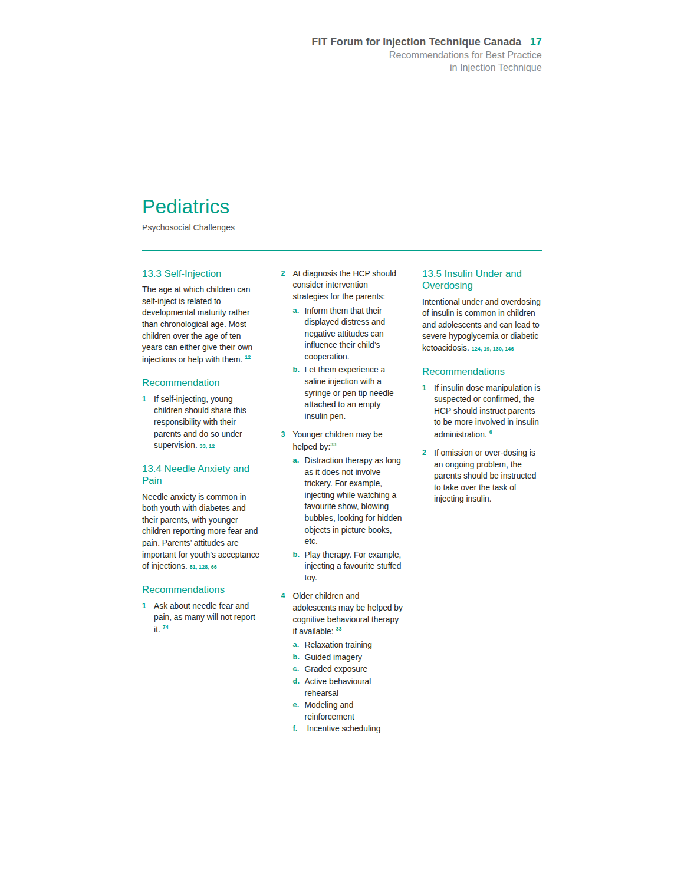FIT Forum for Injection Technique Canada 17
Recommendations for Best Practice
in Injection Technique
Pediatrics
Psychosocial Challenges
13.3 Self-Injection
The age at which children can self-inject is related to developmental maturity rather than chronological age. Most children over the age of ten years can either give their own injections or help with them. 12
Recommendation
1 If self-injecting, young children should share this responsibility with their parents and do so under supervision. 33, 12
13.4 Needle Anxiety and Pain
Needle anxiety is common in both youth with diabetes and their parents, with younger children reporting more fear and pain. Parents’ attitudes are important for youth’s acceptance of injections. 81, 128, 66
Recommendations
1 Ask about needle fear and pain, as many will not report it. 74
2 At diagnosis the HCP should consider intervention strategies for the parents:
a. Inform them that their displayed distress and negative attitudes can influence their child’s cooperation.
b. Let them experience a saline injection with a syringe or pen tip needle attached to an empty insulin pen.
3 Younger children may be helped by:33
a. Distraction therapy as long as it does not involve trickery. For example, injecting while watching a favourite show, blowing bubbles, looking for hidden objects in picture books, etc.
b. Play therapy. For example, injecting a favourite stuffed toy.
4 Older children and adolescents may be helped by cognitive behavioural therapy if available: 33
a. Relaxation training
b. Guided imagery
c. Graded exposure
d. Active behavioural rehearsal
e. Modeling and reinforcement
f. Incentive scheduling
13.5 Insulin Under and Overdosing
Intentional under and overdosing of insulin is common in children and adolescents and can lead to severe hypoglycemia or diabetic ketoacidosis. 124, 19, 130, 146
Recommendations
1 If insulin dose manipulation is suspected or confirmed, the HCP should instruct parents to be more involved in insulin administration. 6
2 If omission or over-dosing is an ongoing problem, the parents should be instructed to take over the task of injecting insulin.